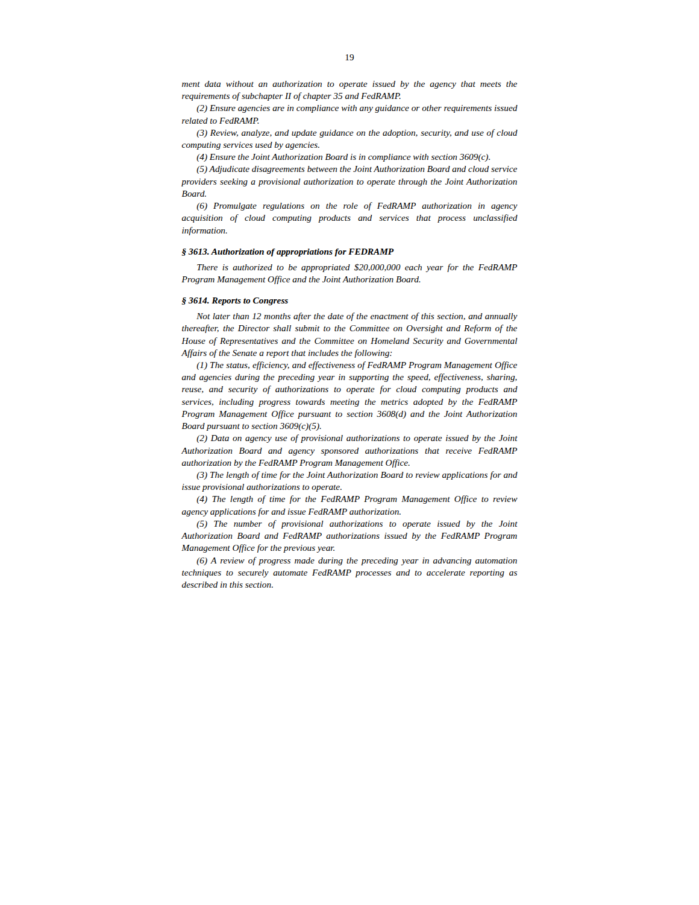19
ment data without an authorization to operate issued by the agency that meets the requirements of subchapter II of chapter 35 and FedRAMP.
(2) Ensure agencies are in compliance with any guidance or other requirements issued related to FedRAMP.
(3) Review, analyze, and update guidance on the adoption, security, and use of cloud computing services used by agencies.
(4) Ensure the Joint Authorization Board is in compliance with section 3609(c).
(5) Adjudicate disagreements between the Joint Authorization Board and cloud service providers seeking a provisional authorization to operate through the Joint Authorization Board.
(6) Promulgate regulations on the role of FedRAMP authorization in agency acquisition of cloud computing products and services that process unclassified information.
§ 3613. Authorization of appropriations for FEDRAMP
There is authorized to be appropriated $20,000,000 each year for the FedRAMP Program Management Office and the Joint Authorization Board.
§ 3614. Reports to Congress
Not later than 12 months after the date of the enactment of this section, and annually thereafter, the Director shall submit to the Committee on Oversight and Reform of the House of Representatives and the Committee on Homeland Security and Governmental Affairs of the Senate a report that includes the following:
(1) The status, efficiency, and effectiveness of FedRAMP Program Management Office and agencies during the preceding year in supporting the speed, effectiveness, sharing, reuse, and security of authorizations to operate for cloud computing products and services, including progress towards meeting the metrics adopted by the FedRAMP Program Management Office pursuant to section 3608(d) and the Joint Authorization Board pursuant to section 3609(c)(5).
(2) Data on agency use of provisional authorizations to operate issued by the Joint Authorization Board and agency sponsored authorizations that receive FedRAMP authorization by the FedRAMP Program Management Office.
(3) The length of time for the Joint Authorization Board to review applications for and issue provisional authorizations to operate.
(4) The length of time for the FedRAMP Program Management Office to review agency applications for and issue FedRAMP authorization.
(5) The number of provisional authorizations to operate issued by the Joint Authorization Board and FedRAMP authorizations issued by the FedRAMP Program Management Office for the previous year.
(6) A review of progress made during the preceding year in advancing automation techniques to securely automate FedRAMP processes and to accelerate reporting as described in this section.